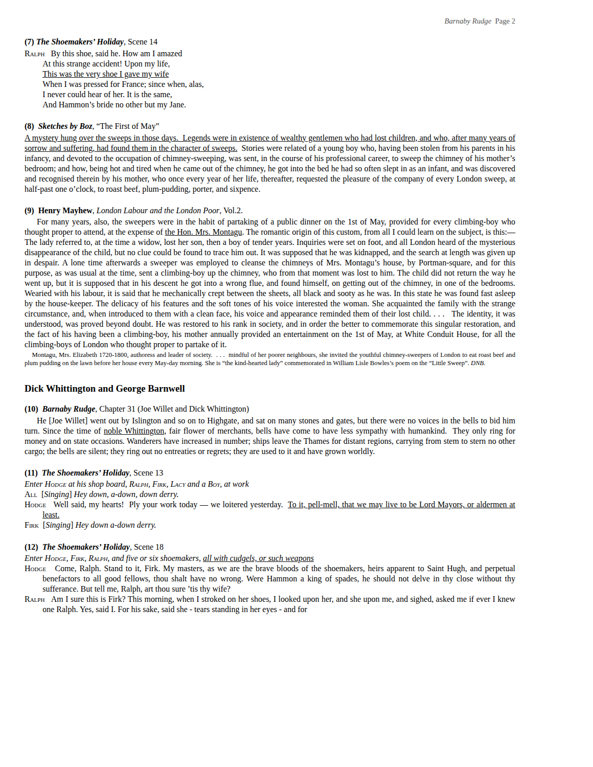Barnaby Rudge Page 2
(7) The Shoemakers’ Holiday, Scene 14
Ralph By this shoe, said he. How am I amazed
At this strange accident! Upon my life,
This was the very shoe I gave my wife
When I was pressed for France; since when, alas,
I never could hear of her. It is the same,
And Hammon’s bride no other but my Jane.
(8) Sketches by Boz, “The First of May”
A mystery hung over the sweeps in those days. Legends were in existence of wealthy gentlemen who had lost children, and who, after many years of sorrow and suffering, had found them in the character of sweeps. Stories were related of a young boy who, having been stolen from his parents in his infancy, and devoted to the occupation of chimney-sweeping, was sent, in the course of his professional career, to sweep the chimney of his mother’s bedroom; and how, being hot and tired when he came out of the chimney, he got into the bed he had so often slept in as an infant, and was discovered and recognised therein by his mother, who once every year of her life, thereafter, requested the pleasure of the company of every London sweep, at half-past one o’clock, to roast beef, plum-pudding, porter, and sixpence.
(9) Henry Mayhew, London Labour and the London Poor, Vol.2.
For many years, also, the sweepers were in the habit of partaking of a public dinner on the 1st of May, provided for every climbing-boy who thought proper to attend, at the expense of the Hon. Mrs. Montagu. The romantic origin of this custom, from all I could learn on the subject, is this:— The lady referred to, at the time a widow, lost her son, then a boy of tender years. Inquiries were set on foot, and all London heard of the mysterious disappearance of the child, but no clue could be found to trace him out. It was supposed that he was kidnapped, and the search at length was given up in despair. A lone time afterwards a sweeper was employed to cleanse the chimneys of Mrs. Montagu’s house, by Portman-square, and for this purpose, as was usual at the time, sent a climbing-boy up the chimney, who from that moment was lost to him. The child did not return the way he went up, but it is supposed that in his descent he got into a wrong flue, and found himself, on getting out of the chimney, in one of the bedrooms. Wearied with his labour, it is said that he mechanically crept between the sheets, all black and sooty as he was. In this state he was found fast asleep by the house-keeper. The delicacy of his features and the soft tones of his voice interested the woman. She acquainted the family with the strange circumstance, and, when introduced to them with a clean face, his voice and appearance reminded them of their lost child. . . . The identity, it was understood, was proved beyond doubt. He was restored to his rank in society, and in order the better to commemorate this singular restoration, and the fact of his having been a climbing-boy, his mother annually provided an entertainment on the 1st of May, at White Conduit House, for all the climbing-boys of London who thought proper to partake of it.
Montagu, Mrs. Elizabeth 1720-1800, authoress and leader of society. . . . mindful of her poorer neighbours, she invited the youthful chimney-sweepers of London to eat roast beef and plum pudding on the lawn before her house every May-day morning. She is “the kind-hearted lady” commemorated in William Lisle Bowles’s poem on the “Little Sweep”. DNB.
Dick Whittington and George Barnwell
(10) Barnaby Rudge, Chapter 31 (Joe Willet and Dick Whittington)
He [Joe Willet] went out by Islington and so on to Highgate, and sat on many stones and gates, but there were no voices in the bells to bid him turn. Since the time of noble Whittington, fair flower of merchants, bells have come to have less sympathy with humankind. They only ring for money and on state occasions. Wanderers have increased in number; ships leave the Thames for distant regions, carrying from stem to stern no other cargo; the bells are silent; they ring out no entreaties or regrets; they are used to it and have grown worldly.
(11) The Shoemakers’ Holiday, Scene 13
Enter Hodge at his shop board, Ralph, Firk, Lacy and a Boy, at work
All [Singing] Hey down, a-down, down derry.
Hodge Well said, my hearts! Ply your work today — we loitered yesterday. To it, pell-mell, that we may live to be Lord Mayors, or aldermen at least.
Firk [Singing] Hey down a-down derry.
(12) The Shoemakers’ Holiday, Scene 18
Enter Hodge, Firk, Ralph, and five or six shoemakers, all with cudgels, or such weapons
Hodge Come, Ralph. Stand to it, Firk. My masters, as we are the brave bloods of the shoemakers, heirs apparent to Saint Hugh, and perpetual benefactors to all good fellows, thou shalt have no wrong. Were Hammon a king of spades, he should not delve in thy close without thy sufferance. But tell me, Ralph, art thou sure ’tis thy wife?
Ralph Am I sure this is Firk? This morning, when I stroked on her shoes, I looked upon her, and she upon me, and sighed, asked me if ever I knew one Ralph. Yes, said I. For his sake, said she - tears standing in her eyes - and for